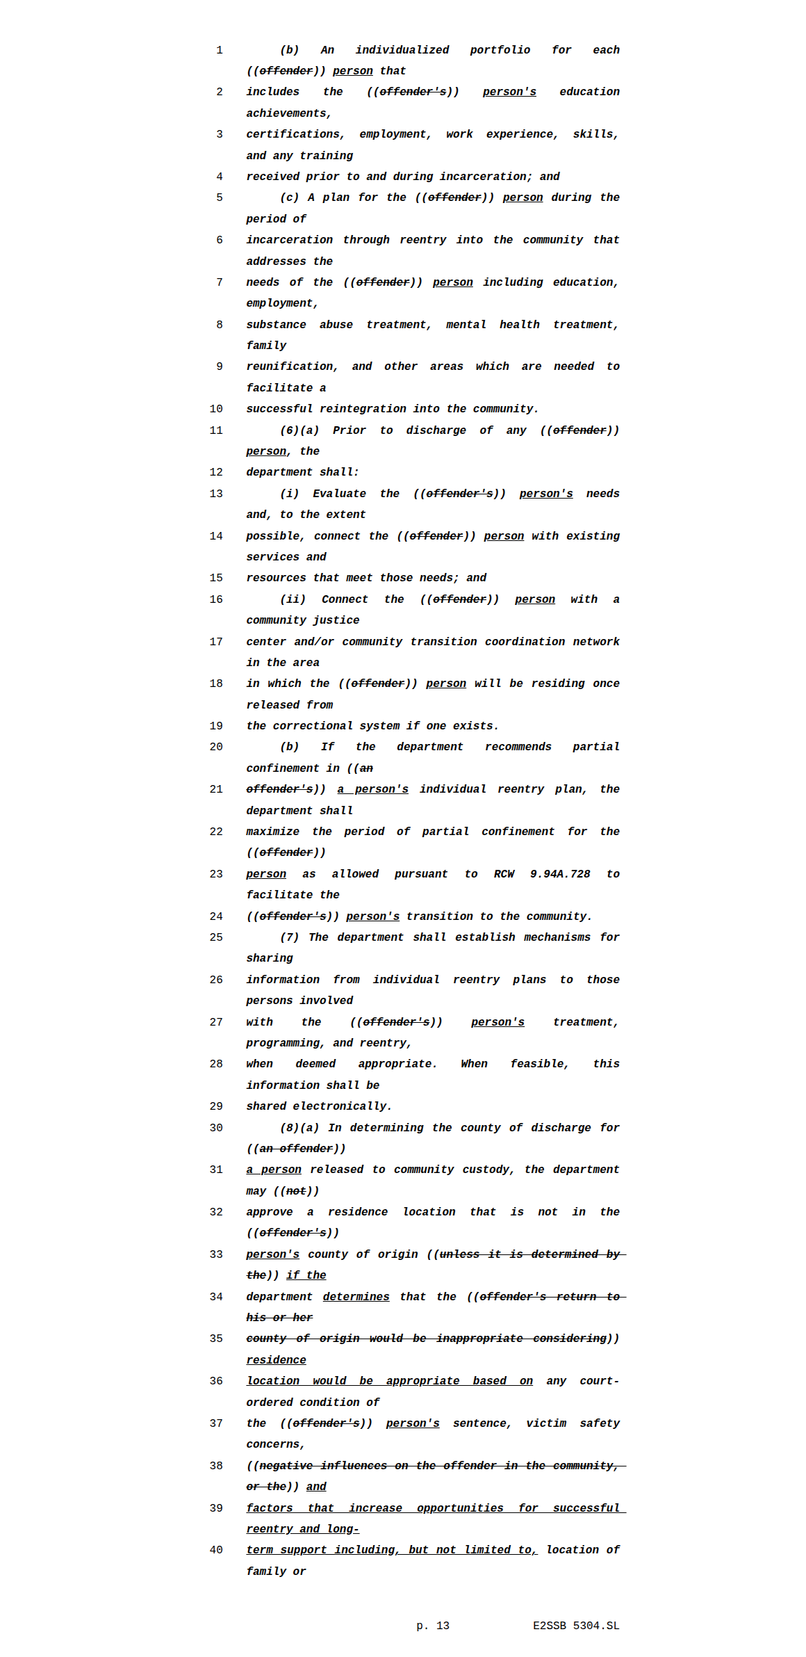1 (b) An individualized portfolio for each ((offender)) person that
2 includes the ((offender's)) person's education achievements,
3 certifications, employment, work experience, skills, and any training
4 received prior to and during incarceration; and
5 (c) A plan for the ((offender)) person during the period of
6 incarceration through reentry into the community that addresses the
7 needs of the ((offender)) person including education, employment,
8 substance abuse treatment, mental health treatment, family
9 reunification, and other areas which are needed to facilitate a
10 successful reintegration into the community.
11 (6)(a) Prior to discharge of any ((offender)) person, the
12 department shall:
13 (i) Evaluate the ((offender's)) person's needs and, to the extent
14 possible, connect the ((offender)) person with existing services and
15 resources that meet those needs; and
16 (ii) Connect the ((offender)) person with a community justice
17 center and/or community transition coordination network in the area
18 in which the ((offender)) person will be residing once released from
19 the correctional system if one exists.
20 (b) If the department recommends partial confinement in ((an
21 offender's)) a person's individual reentry plan, the department shall
22 maximize the period of partial confinement for the ((offender))
23 person as allowed pursuant to RCW 9.94A.728 to facilitate the
24((offender's)) person's transition to the community.
25 (7) The department shall establish mechanisms for sharing
26 information from individual reentry plans to those persons involved
27 with the ((offender's)) person's treatment, programming, and reentry,
28 when deemed appropriate. When feasible, this information shall be
29 shared electronically.
30 (8)(a) In determining the county of discharge for ((an offender))
31 a person released to community custody, the department may ((not))
32 approve a residence location that is not in the ((offender's))
33 person's county of origin ((unless it is determined by the)) if the
34 department determines that the ((offender's return to his or her
35 county of origin would be inappropriate considering)) residence
36 location would be appropriate based on any court-ordered condition of
37 the ((offender's)) person's sentence, victim safety concerns,
38((negative influences on the offender in the community, or the)) and
39 factors that increase opportunities for successful reentry and long-
40 term support including, but not limited to, location of family or
p. 13 E2SSB 5304.SL